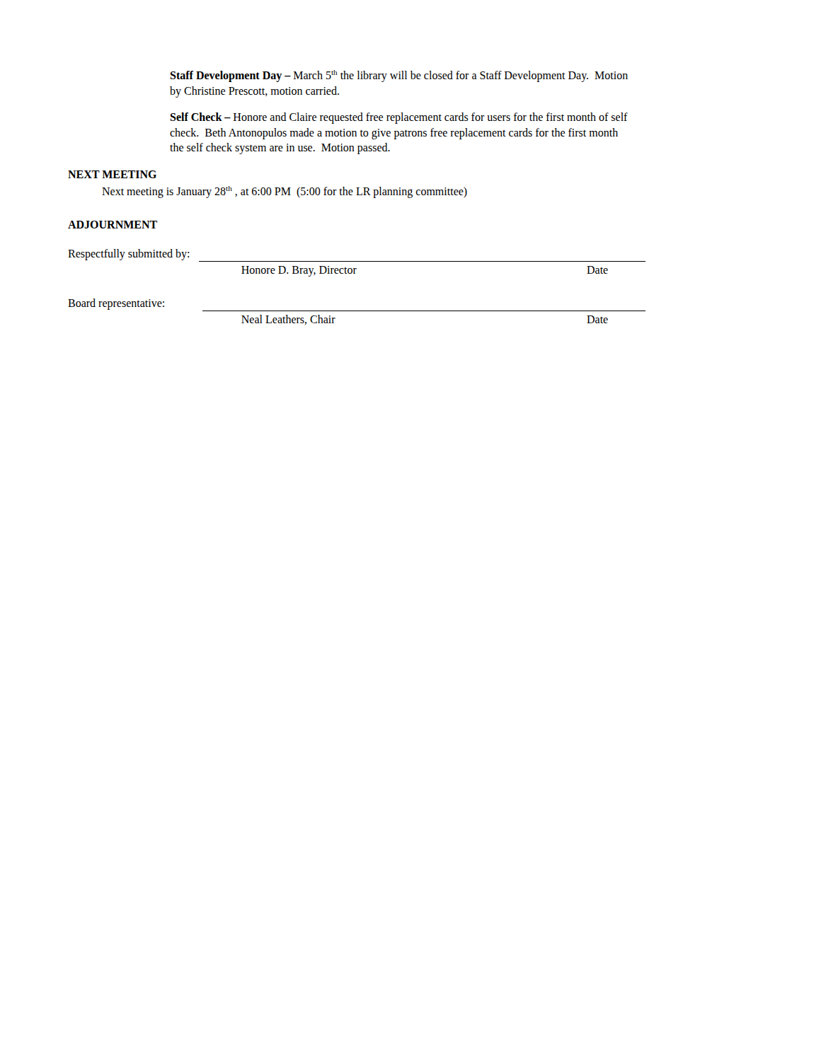Staff Development Day – March 5th the library will be closed for a Staff Development Day. Motion by Christine Prescott, motion carried.
Self Check – Honore and Claire requested free replacement cards for users for the first month of self check. Beth Antonopulos made a motion to give patrons free replacement cards for the first month the self check system are in use. Motion passed.
NEXT MEETING
Next meeting is January 28th , at 6:00 PM (5:00 for the LR planning committee)
ADJOURNMENT
Respectfully submitted by:
Honore D. Bray, Director Date
Board representative:
Neal Leathers, Chair Date